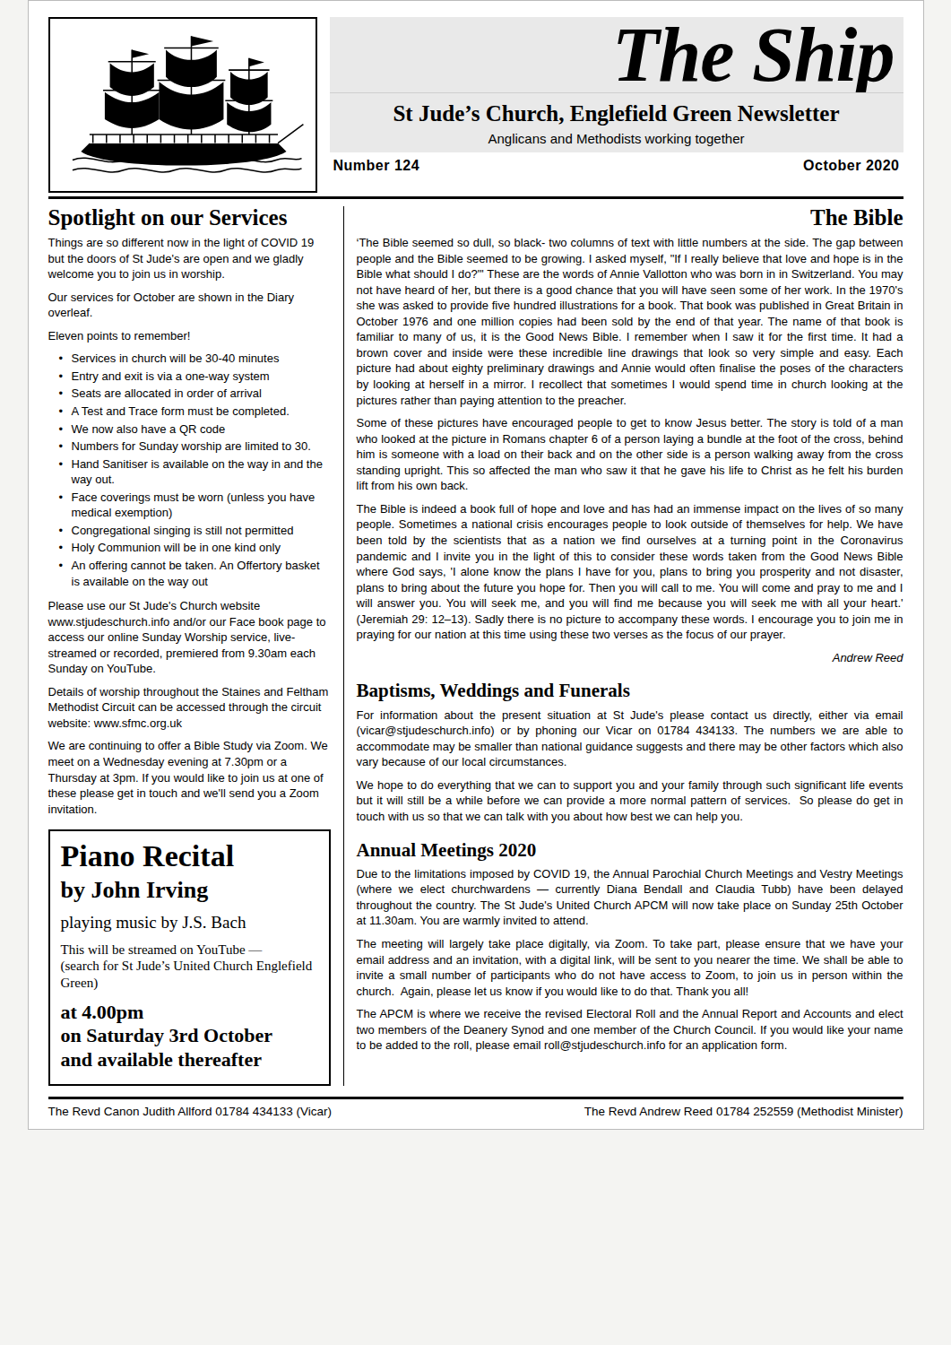The Ship
St Jude’s Church, Englefield Green Newsletter
Anglicans and Methodists working together
Number 124 October 2020
Spotlight on our Services
Things are so different now in the light of COVID 19 but the doors of St Jude's are open and we gladly welcome you to join us in worship.
Our services for October are shown in the Diary overleaf.
Eleven points to remember!
Services in church will be 30-40 minutes
Entry and exit is via a one-way system
Seats are allocated in order of arrival
A Test and Trace form must be completed.
We now also have a QR code
Numbers for Sunday worship are limited to 30.
Hand Sanitiser is available on the way in and the way out.
Face coverings must be worn (unless you have medical exemption)
Congregational singing is still not permitted
Holy Communion will be in one kind only
An offering cannot be taken. An Offertory basket is available on the way out
Please use our St Jude's Church website www.stjudeschurch.info and/or our Face book page to access our online Sunday Worship service, live-streamed or recorded, premiered from 9.30am each Sunday on YouTube.
Details of worship throughout the Staines and Feltham Methodist Circuit can be accessed through the circuit website: www.sfmc.org.uk
We are continuing to offer a Bible Study via Zoom. We meet on a Wednesday evening at 7.30pm or a Thursday at 3pm. If you would like to join us at one of these please get in touch and we'll send you a Zoom invitation.
Piano Recital
by John Irving
playing music by J.S. Bach
This will be streamed on YouTube —
(search for St Jude’s United Church Englefield Green)
at 4.00pm
on Saturday 3rd October
and available thereafter
The Bible
‘The Bible seemed so dull, so black- two columns of text with little numbers at the side. The gap between people and the Bible seemed to be growing. I asked myself, "If I really believe that love and hope is in the Bible what should I do?"' These are the words of Annie Vallotton who was born in in Switzerland. You may not have heard of her, but there is a good chance that you will have seen some of her work. In the 1970's she was asked to provide five hundred illustrations for a book. That book was published in Great Britain in October 1976 and one million copies had been sold by the end of that year. The name of that book is familiar to many of us, it is the Good News Bible. I remember when I saw it for the first time. It had a brown cover and inside were these incredible line drawings that look so very simple and easy. Each picture had about eighty preliminary drawings and Annie would often finalise the poses of the characters by looking at herself in a mirror. I recollect that sometimes I would spend time in church looking at the pictures rather than paying attention to the preacher.
Some of these pictures have encouraged people to get to know Jesus better. The story is told of a man who looked at the picture in Romans chapter 6 of a person laying a bundle at the foot of the cross, behind him is someone with a load on their back and on the other side is a person walking away from the cross standing upright. This so affected the man who saw it that he gave his life to Christ as he felt his burden lift from his own back.
The Bible is indeed a book full of hope and love and has had an immense impact on the lives of so many people. Sometimes a national crisis encourages people to look outside of themselves for help. We have been told by the scientists that as a nation we find ourselves at a turning point in the Coronavirus pandemic and I invite you in the light of this to consider these words taken from the Good News Bible where God says, 'I alone know the plans I have for you, plans to bring you prosperity and not disaster, plans to bring about the future you hope for. Then you will call to me. You will come and pray to me and I will answer you. You will seek me, and you will find me because you will seek me with all your heart.' (Jeremiah 29: 12–13). Sadly there is no picture to accompany these words. I encourage you to join me in praying for our nation at this time using these two verses as the focus of our prayer.
Andrew Reed
Baptisms, Weddings and Funerals
For information about the present situation at St Jude's please contact us directly, either via email (vicar@stjudeschurch.info) or by phoning our Vicar on 01784 434133. The numbers we are able to accommodate may be smaller than national guidance suggests and there may be other factors which also vary because of our local circumstances.
We hope to do everything that we can to support you and your family through such significant life events but it will still be a while before we can provide a more normal pattern of services. So please do get in touch with us so that we can talk with you about how best we can help you.
Annual Meetings 2020
Due to the limitations imposed by COVID 19, the Annual Parochial Church Meetings and Vestry Meetings (where we elect churchwardens — currently Diana Bendall and Claudia Tubb) have been delayed throughout the country. The St Jude's United Church APCM will now take place on Sunday 25th October at 11.30am. You are warmly invited to attend.
The meeting will largely take place digitally, via Zoom. To take part, please ensure that we have your email address and an invitation, with a digital link, will be sent to you nearer the time. We shall be able to invite a small number of participants who do not have access to Zoom, to join us in person within the church. Again, please let us know if you would like to do that. Thank you all!
The APCM is where we receive the revised Electoral Roll and the Annual Report and Accounts and elect two members of the Deanery Synod and one member of the Church Council. If you would like your name to be added to the roll, please email roll@stjudeschurch.info for an application form.
The Revd Canon Judith Allford 01784 434133 (Vicar) The Revd Andrew Reed 01784 252559 (Methodist Minister)